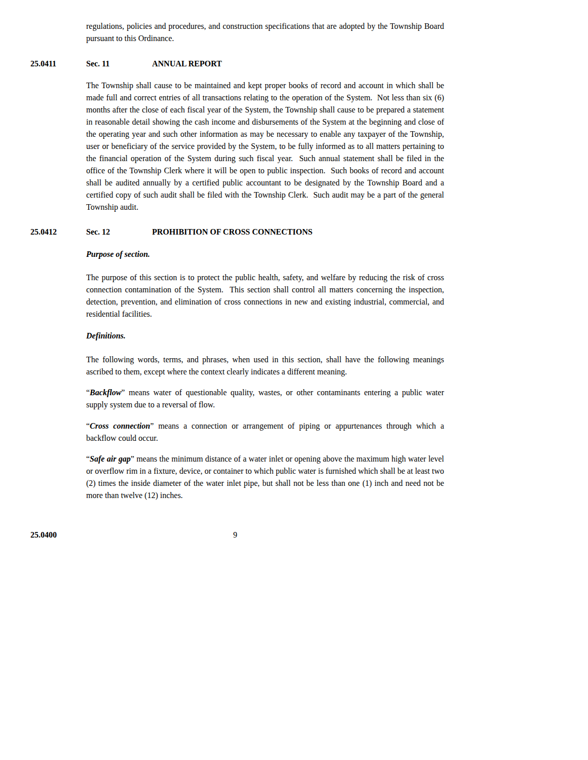regulations, policies and procedures, and construction specifications that are adopted by the Township Board pursuant to this Ordinance.
25.0411 Sec. 11 ANNUAL REPORT
The Township shall cause to be maintained and kept proper books of record and account in which shall be made full and correct entries of all transactions relating to the operation of the System. Not less than six (6) months after the close of each fiscal year of the System, the Township shall cause to be prepared a statement in reasonable detail showing the cash income and disbursements of the System at the beginning and close of the operating year and such other information as may be necessary to enable any taxpayer of the Township, user or beneficiary of the service provided by the System, to be fully informed as to all matters pertaining to the financial operation of the System during such fiscal year. Such annual statement shall be filed in the office of the Township Clerk where it will be open to public inspection. Such books of record and account shall be audited annually by a certified public accountant to be designated by the Township Board and a certified copy of such audit shall be filed with the Township Clerk. Such audit may be a part of the general Township audit.
25.0412 Sec. 12 PROHIBITION OF CROSS CONNECTIONS
Purpose of section.
The purpose of this section is to protect the public health, safety, and welfare by reducing the risk of cross connection contamination of the System. This section shall control all matters concerning the inspection, detection, prevention, and elimination of cross connections in new and existing industrial, commercial, and residential facilities.
Definitions.
The following words, terms, and phrases, when used in this section, shall have the following meanings ascribed to them, except where the context clearly indicates a different meaning.
“Backflow” means water of questionable quality, wastes, or other contaminants entering a public water supply system due to a reversal of flow.
“Cross connection” means a connection or arrangement of piping or appurtenances through which a backflow could occur.
“Safe air gap” means the minimum distance of a water inlet or opening above the maximum high water level or overflow rim in a fixture, device, or container to which public water is furnished which shall be at least two (2) times the inside diameter of the water inlet pipe, but shall not be less than one (1) inch and need not be more than twelve (12) inches.
25.0400 9